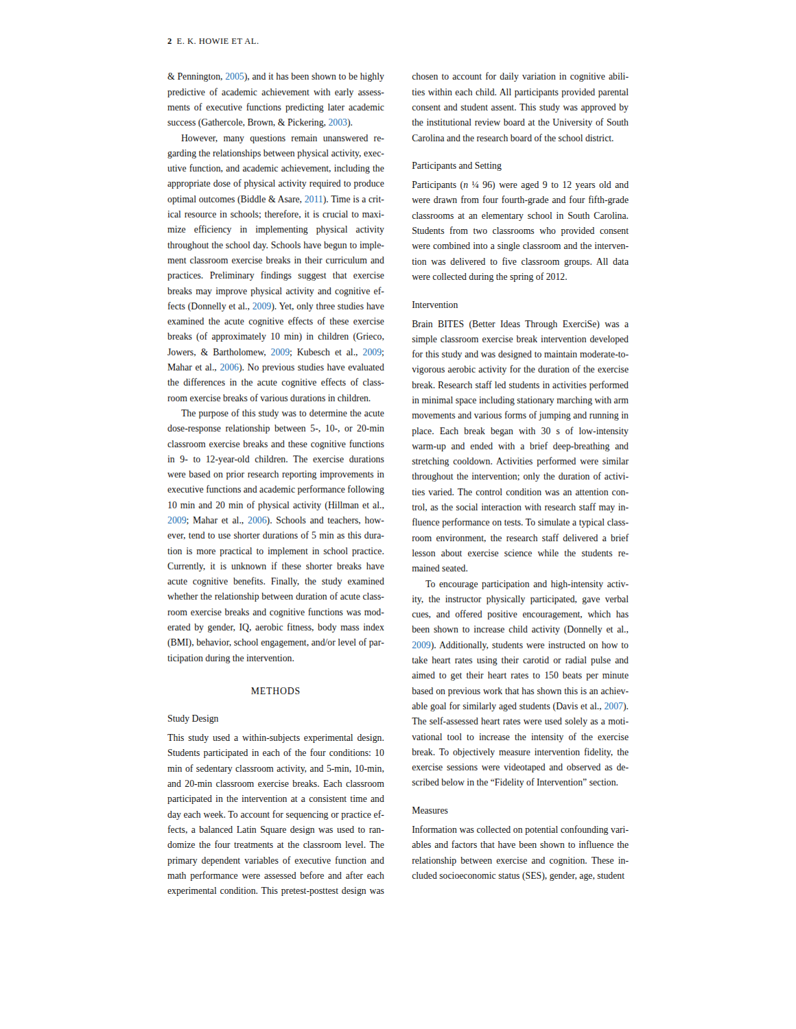2 E. K. HOWIE ET AL.
& Pennington, 2005), and it has been shown to be highly predictive of academic achievement with early assessments of executive functions predicting later academic success (Gathercole, Brown, & Pickering, 2003).
However, many questions remain unanswered regarding the relationships between physical activity, executive function, and academic achievement, including the appropriate dose of physical activity required to produce optimal outcomes (Biddle & Asare, 2011). Time is a critical resource in schools; therefore, it is crucial to maximize efficiency in implementing physical activity throughout the school day. Schools have begun to implement classroom exercise breaks in their curriculum and practices. Preliminary findings suggest that exercise breaks may improve physical activity and cognitive effects (Donnelly et al., 2009). Yet, only three studies have examined the acute cognitive effects of these exercise breaks (of approximately 10 min) in children (Grieco, Jowers, & Bartholomew, 2009; Kubesch et al., 2009; Mahar et al., 2006). No previous studies have evaluated the differences in the acute cognitive effects of classroom exercise breaks of various durations in children.
The purpose of this study was to determine the acute dose‑response relationship between 5-, 10-, or 20-min classroom exercise breaks and these cognitive functions in 9- to 12-year-old children. The exercise durations were based on prior research reporting improvements in executive functions and academic performance following 10 min and 20 min of physical activity (Hillman et al., 2009; Mahar et al., 2006). Schools and teachers, however, tend to use shorter durations of 5 min as this duration is more practical to implement in school practice. Currently, it is unknown if these shorter breaks have acute cognitive benefits. Finally, the study examined whether the relationship between duration of acute classroom exercise breaks and cognitive functions was moderated by gender, IQ, aerobic fitness, body mass index (BMI), behavior, school engagement, and/or level of participation during the intervention.
Methods
Study Design
This study used a within-subjects experimental design. Students participated in each of the four conditions: 10 min of sedentary classroom activity, and 5-min, 10-min, and 20-min classroom exercise breaks. Each classroom participated in the intervention at a consistent time and day each week. To account for sequencing or practice effects, a balanced Latin Square design was used to randomize the four treatments at the classroom level. The primary dependent variables of executive function and math performance were assessed before and after each experimental condition. This pretest‑posttest design was chosen to account for daily variation in cognitive abilities within each child. All participants provided parental consent and student assent. This study was approved by the institutional review board at the University of South Carolina and the research board of the school district.
Participants and Setting
Participants (n ¼ 96) were aged 9 to 12 years old and were drawn from four fourth-grade and four fifth-grade classrooms at an elementary school in South Carolina. Students from two classrooms who provided consent were combined into a single classroom and the intervention was delivered to five classroom groups. All data were collected during the spring of 2012.
Intervention
Brain BITES (Better Ideas Through ExerciSe) was a simple classroom exercise break intervention developed for this study and was designed to maintain moderate-to-vigorous aerobic activity for the duration of the exercise break. Research staff led students in activities performed in minimal space including stationary marching with arm movements and various forms of jumping and running in place. Each break began with 30 s of low-intensity warm-up and ended with a brief deep-breathing and stretching cooldown. Activities performed were similar throughout the intervention; only the duration of activities varied. The control condition was an attention control, as the social interaction with research staff may influence performance on tests. To simulate a typical classroom environment, the research staff delivered a brief lesson about exercise science while the students remained seated.
To encourage participation and high-intensity activity, the instructor physically participated, gave verbal cues, and offered positive encouragement, which has been shown to increase child activity (Donnelly et al., 2009). Additionally, students were instructed on how to take heart rates using their carotid or radial pulse and aimed to get their heart rates to 150 beats per minute based on previous work that has shown this is an achievable goal for similarly aged students (Davis et al., 2007). The self-assessed heart rates were used solely as a motivational tool to increase the intensity of the exercise break. To objectively measure intervention fidelity, the exercise sessions were videotaped and observed as described below in the “Fidelity of Intervention” section.
Measures
Information was collected on potential confounding variables and factors that have been shown to influence the relationship between exercise and cognition. These included socioeconomic status (SES), gender, age, student